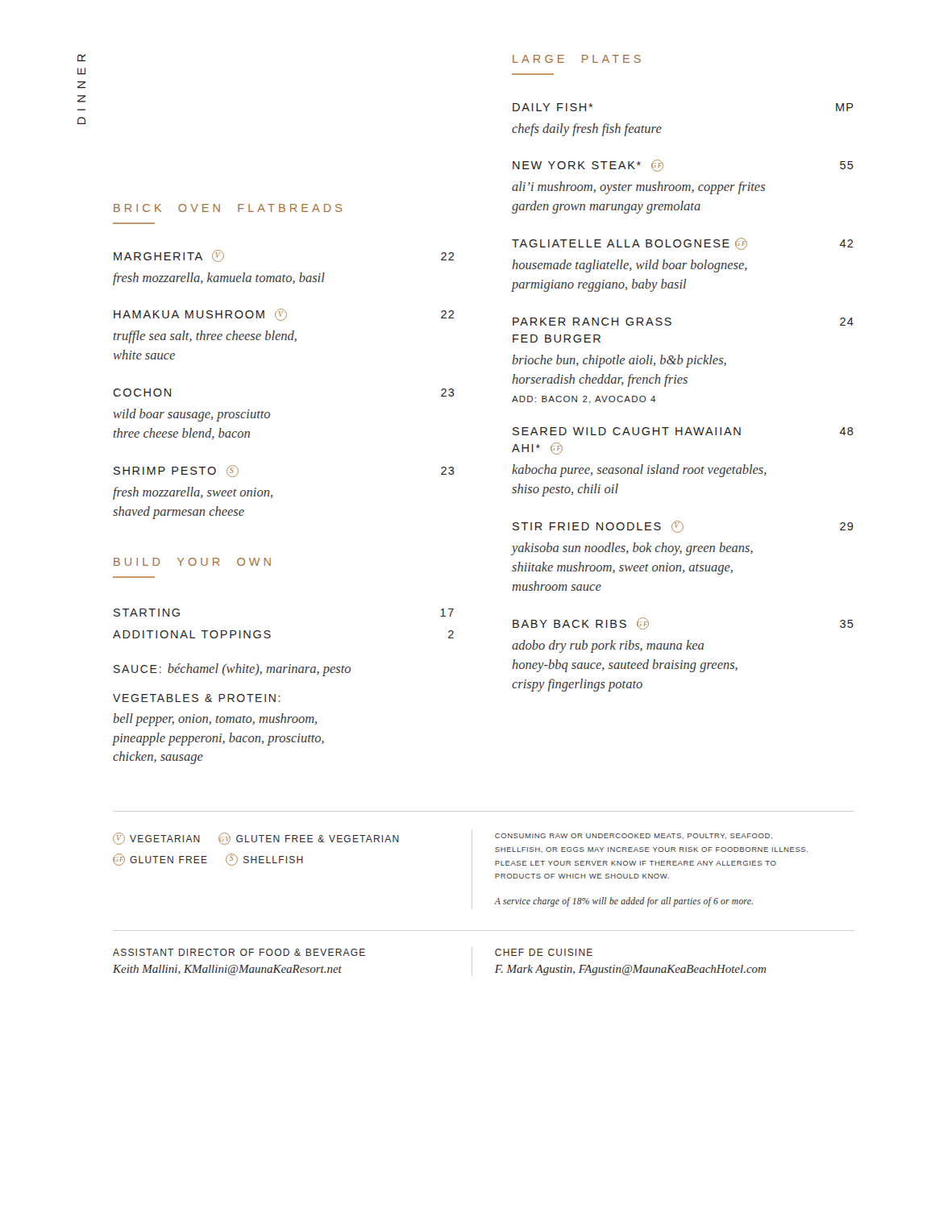DINNER
Brick Oven Flatbreads
Margherita v
22
fresh mozzarella, kamuela tomato, basil
Hamakua Mushroom v
22
truffle sea salt, three cheese blend,
white sauce
Cochon
23
wild boar sausage, prosciutto
three cheese blend, bacon
Shrimp Pesto s
23
fresh mozzarella, sweet onion,
shaved parmesan cheese
Build Your Own
Starting 17
Additional Toppings 2
Sauce: béchamel (white), marinara, pesto
Vegetables & Protein:
bell pepper, onion, tomato, mushroom,
pineapple pepperoni, bacon, prosciutto,
chicken, sausage
Large Plates
Daily Fish*
MP
chefs daily fresh fish feature
New York Steak* gf
55
ali’i mushroom, oyster mushroom, copper frites
garden grown marungay gremolata
Tagliatelle Alla Bolognesegf
42
housemade tagliatelle, wild boar bolognese,
parmigiano reggiano, baby basil
Parker Ranch Grass
Fed Burger
24
brioche bun, chipotle aioli, b&b pickles,
horseradish cheddar, french fries
Add: Bacon 2, Avocado 4
Seared Wild Caught Hawaiian
Ahi* gf
48
kabocha puree, seasonal island root vegetables,
shiso pesto, chili oil
Stir Fried Noodles v
29
yakisoba sun noodles, bok choy, green beans,
shiitake mushroom, sweet onion, atsuage,
mushroom sauce
Baby Back Ribs gf
35
adobo dry rub pork ribs, mauna kea
honey-bbq sauce, sauteed braising greens,
crispy fingerlings potato
v Vegetarian
gv Gluten Free & Vegetarian
gf Gluten Free
s Shellfish
Consuming raw or undercooked meats, poultry, seafood,
shellfish, or eggs may increase your risk of foodborne illness.
Please let your server know if thereare any allergies to
products of which we should know.
A service charge of 18% will be added for all parties of 6 or more.
Assistant Director of Food & Beverage
Keith Mallini, KMallini@MaunaKeaResort.net
Chef de Cuisine
F. Mark Agustin, FAgustin@MaunaKeaBeachHotel.com